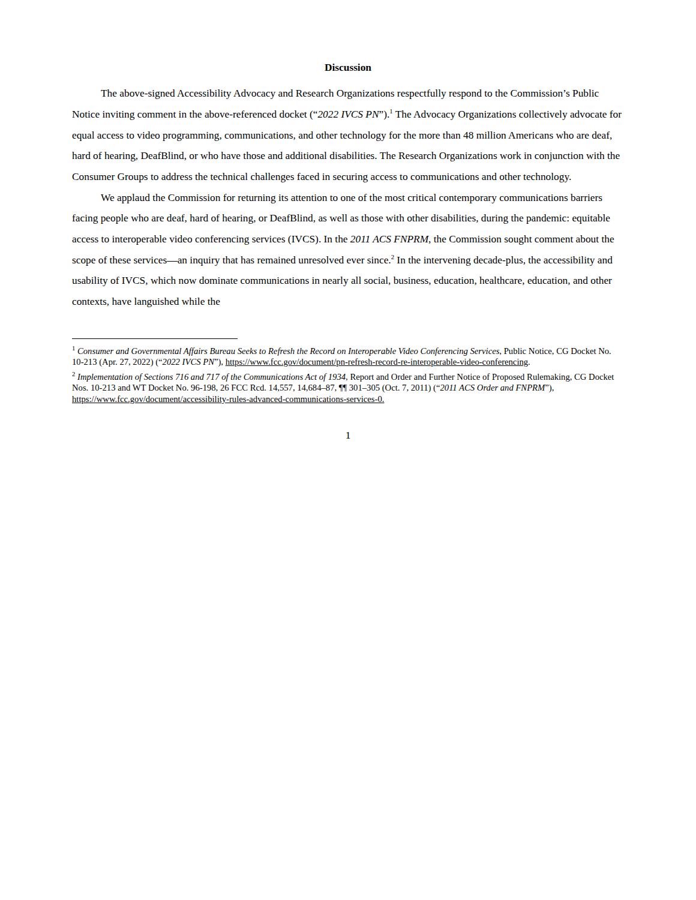Discussion
The above-signed Accessibility Advocacy and Research Organizations respectfully respond to the Commission’s Public Notice inviting comment in the above-referenced docket (“2022 IVCS PN”).1 The Advocacy Organizations collectively advocate for equal access to video programming, communications, and other technology for the more than 48 million Americans who are deaf, hard of hearing, DeafBlind, or who have those and additional disabilities. The Research Organizations work in conjunction with the Consumer Groups to address the technical challenges faced in securing access to communications and other technology.
We applaud the Commission for returning its attention to one of the most critical contemporary communications barriers facing people who are deaf, hard of hearing, or DeafBlind, as well as those with other disabilities, during the pandemic: equitable access to interoperable video conferencing services (IVCS). In the 2011 ACS FNPRM, the Commission sought comment about the scope of these services—an inquiry that has remained unresolved ever since.2 In the intervening decade-plus, the accessibility and usability of IVCS, which now dominate communications in nearly all social, business, education, healthcare, education, and other contexts, have languished while the
1 Consumer and Governmental Affairs Bureau Seeks to Refresh the Record on Interoperable Video Conferencing Services, Public Notice, CG Docket No. 10-213 (Apr. 27, 2022) (“2022 IVCS PN”), https://www.fcc.gov/document/pn-refresh-record-re-interoperable-video-conferencing.
2 Implementation of Sections 716 and 717 of the Communications Act of 1934, Report and Order and Further Notice of Proposed Rulemaking, CG Docket Nos. 10-213 and WT Docket No. 96-198, 26 FCC Rcd. 14,557, 14,684–87, ¶¶ 301–305 (Oct. 7, 2011) (“2011 ACS Order and FNPRM”), https://www.fcc.gov/document/accessibility-rules-advanced-communications-services-0.
1